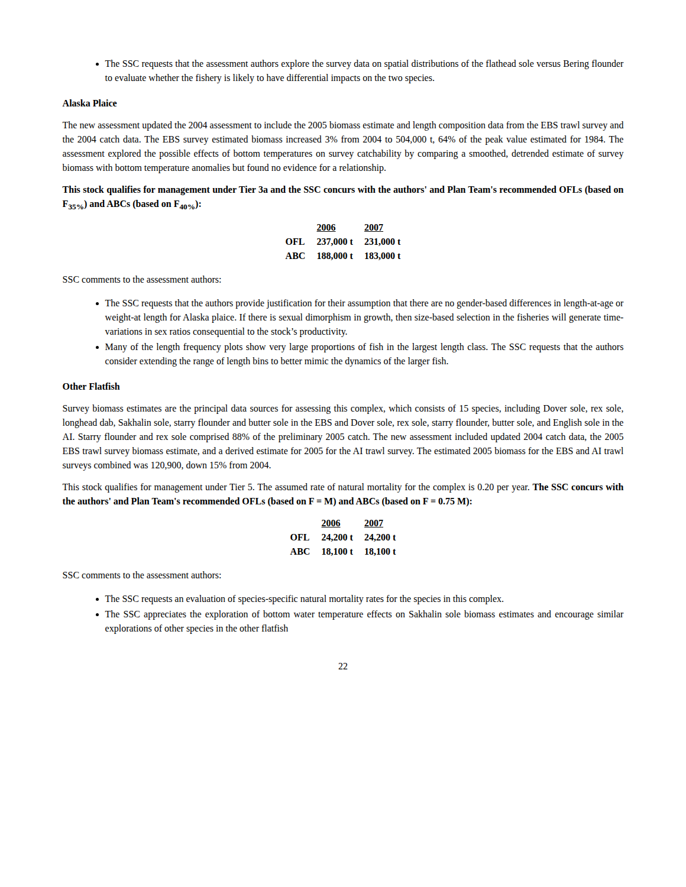The SSC requests that the assessment authors explore the survey data on spatial distributions of the flathead sole versus Bering flounder to evaluate whether the fishery is likely to have differential impacts on the two species.
Alaska Plaice
The new assessment updated the 2004 assessment to include the 2005 biomass estimate and length composition data from the EBS trawl survey and the 2004 catch data. The EBS survey estimated biomass increased 3% from 2004 to 504,000 t, 64% of the peak value estimated for 1984. The assessment explored the possible effects of bottom temperatures on survey catchability by comparing a smoothed, detrended estimate of survey biomass with bottom temperature anomalies but found no evidence for a relationship.
This stock qualifies for management under Tier 3a and the SSC concurs with the authors' and Plan Team's recommended OFLs (based on F35%) and ABCs (based on F40%):
| | 2006 | 2007 |
| OFL | 237,000 t | 231,000 t |
| ABC | 188,000 t | 183,000 t |
SSC comments to the assessment authors:
The SSC requests that the authors provide justification for their assumption that there are no gender-based differences in length-at-age or weight-at length for Alaska plaice. If there is sexual dimorphism in growth, then size-based selection in the fisheries will generate time-variations in sex ratios consequential to the stock’s productivity.
Many of the length frequency plots show very large proportions of fish in the largest length class. The SSC requests that the authors consider extending the range of length bins to better mimic the dynamics of the larger fish.
Other Flatfish
Survey biomass estimates are the principal data sources for assessing this complex, which consists of 15 species, including Dover sole, rex sole, longhead dab, Sakhalin sole, starry flounder and butter sole in the EBS and Dover sole, rex sole, starry flounder, butter sole, and English sole in the AI. Starry flounder and rex sole comprised 88% of the preliminary 2005 catch. The new assessment included updated 2004 catch data, the 2005 EBS trawl survey biomass estimate, and a derived estimate for 2005 for the AI trawl survey. The estimated 2005 biomass for the EBS and AI trawl surveys combined was 120,900, down 15% from 2004.
This stock qualifies for management under Tier 5. The assumed rate of natural mortality for the complex is 0.20 per year. The SSC concurs with the authors' and Plan Team's recommended OFLs (based on F = M) and ABCs (based on F = 0.75 M):
| | 2006 | 2007 |
| OFL | 24,200 t | 24,200 t |
| ABC | 18,100 t | 18,100 t |
SSC comments to the assessment authors:
The SSC requests an evaluation of species-specific natural mortality rates for the species in this complex.
The SSC appreciates the exploration of bottom water temperature effects on Sakhalin sole biomass estimates and encourage similar explorations of other species in the other flatfish
22